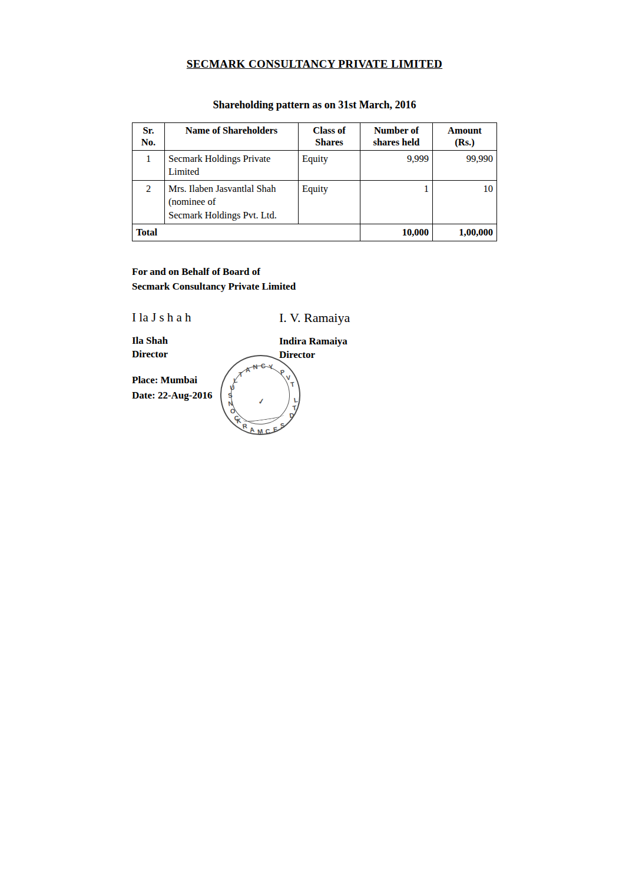Secmark Consultancy Private Limited
Shareholding pattern as on 31st March, 2016
| Sr. No. | Name of Shareholders | Class of Shares | Number of shares held | Amount (Rs.) |
| --- | --- | --- | --- | --- |
| 1 | Secmark Holdings Private Limited | Equity | 9,999 | 99,990 |
| 2 | Mrs. Ilaben Jasvantlal Shah (nominee of Secmark Holdings Pvt. Ltd. | Equity | 1 | 10 |
| Total | 10,000 | 1,00,000 |
For and on Behalf of Board of
Secmark Consultancy Private Limited
I la J s h a h
Ila Shah
Director
I. V. Ramaiya
Indira Ramaiya
Director
Place: Mumbai
Date: 22-Aug-2016
C O N S U L T A N C Y P V T L T D S E C M A R K
✓